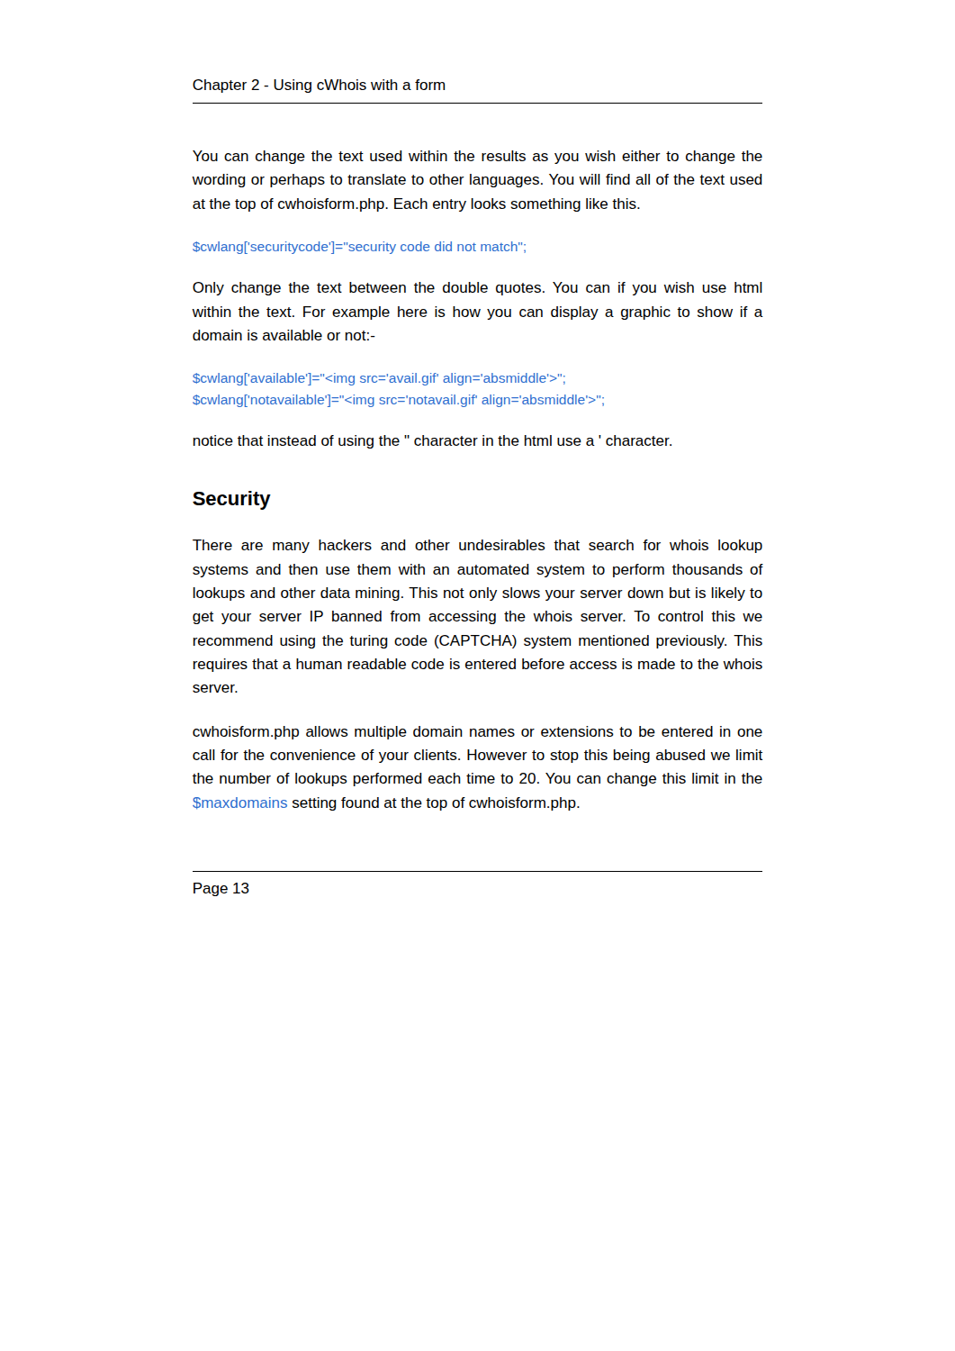Chapter 2 - Using cWhois with a form
You can change the text used within the results as you wish either to change the wording or perhaps to translate to other languages. You will find all of the text used at the top of cwhoisform.php. Each entry looks something like this.
$cwlang['securitycode']="security code did not match";
Only change the text between the double quotes. You can if you wish use html within the text. For example here is how you can display a graphic to show if a domain is available or not:-
$cwlang['available']="<img src='avail.gif' align='absmiddle'>";
$cwlang['notavailable']="<img src='notavail.gif' align='absmiddle'>";
notice that instead of using the " character in the html use a ' character.
Security
There are many hackers and other undesirables that search for whois lookup systems and then use them with an automated system to perform thousands of lookups and other data mining. This not only slows your server down but is likely to get your server IP banned from accessing the whois server. To control this we recommend using the turing code (CAPTCHA) system mentioned previously. This requires that a human readable code is entered before access is made to the whois server.
cwhoisform.php allows multiple domain names or extensions to be entered in one call for the convenience of your clients. However to stop this being abused we limit the number of lookups performed each time to 20. You can change this limit in the $maxdomains setting found at the top of cwhoisform.php.
Page 13